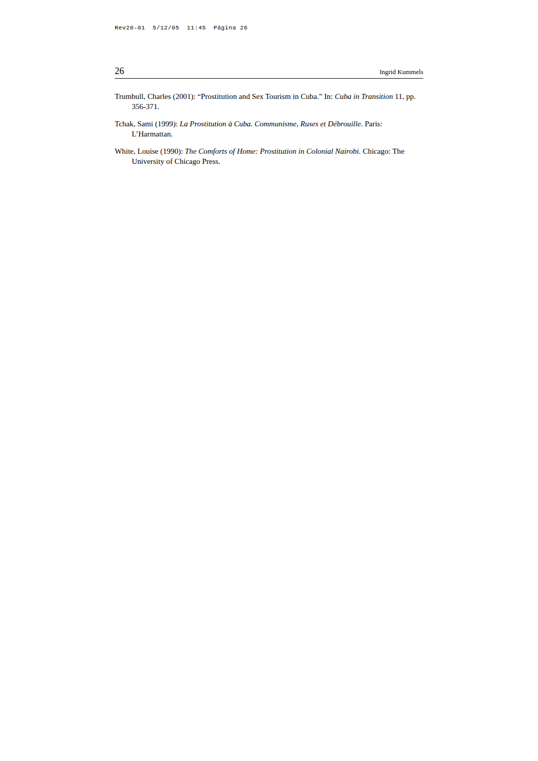Rev20-01 5/12/05 11:45 Página 26
26 Ingrid Kummels
Trumbull, Charles (2001): “Prostitution and Sex Tourism in Cuba.” In: Cuba in Transition 11, pp. 356-371.
Tchak, Sami (1999): La Prostitution à Cuba. Communisme, Ruses et Débrouille. Paris: L’Harmattan.
White, Louise (1990): The Comforts of Home: Prostitution in Colonial Nairobi. Chicago: The University of Chicago Press.